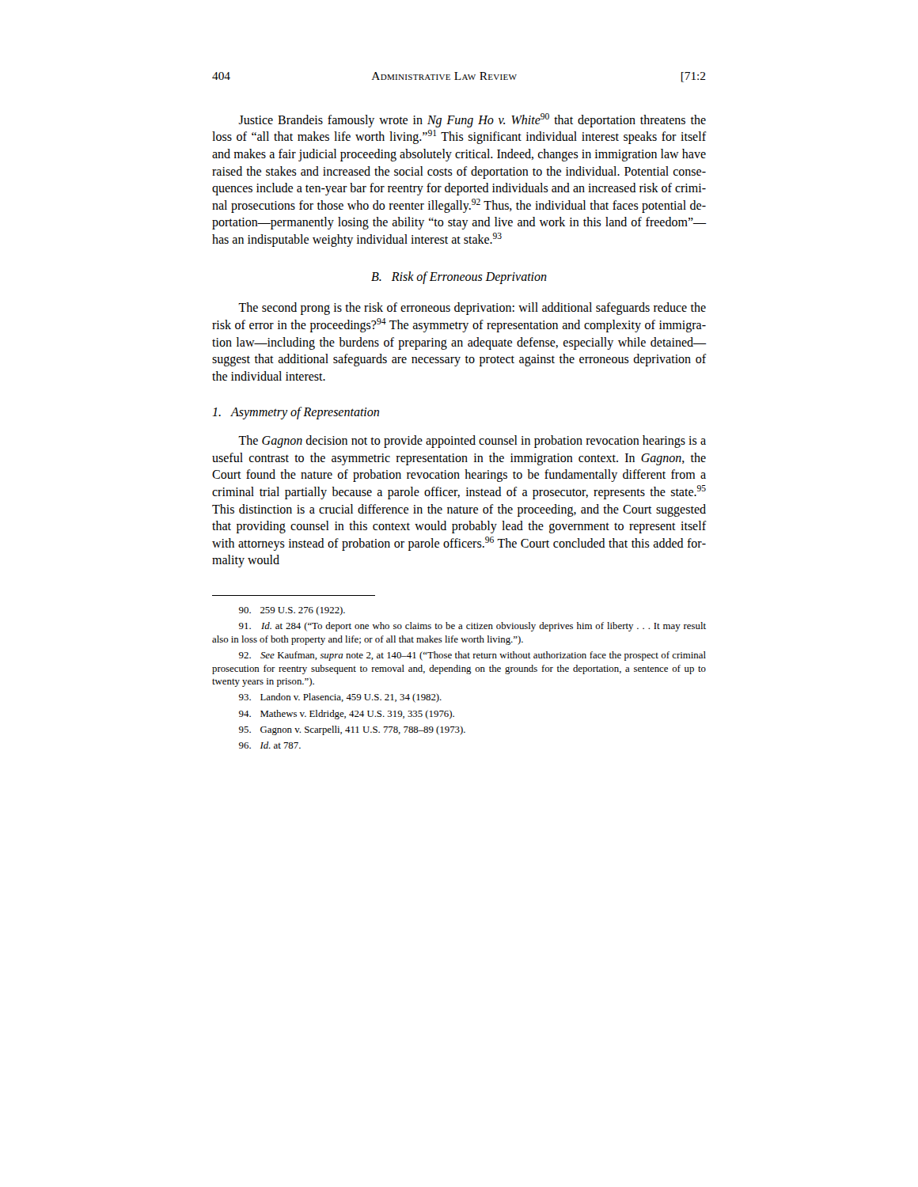404
Administrative Law Review
[71:2
Justice Brandeis famously wrote in Ng Fung Ho v. White90 that deportation threatens the loss of “all that makes life worth living.”91 This significant individual interest speaks for itself and makes a fair judicial proceeding absolutely critical. Indeed, changes in immigration law have raised the stakes and increased the social costs of deportation to the individual. Potential consequences include a ten-year bar for reentry for deported individuals and an increased risk of criminal prosecutions for those who do reenter illegally.92 Thus, the individual that faces potential deportation—permanently losing the ability “to stay and live and work in this land of freedom”—has an indisputable weighty individual interest at stake.93
B. Risk of Erroneous Deprivation
The second prong is the risk of erroneous deprivation: will additional safeguards reduce the risk of error in the proceedings?94 The asymmetry of representation and complexity of immigration law—including the burdens of preparing an adequate defense, especially while detained—suggest that additional safeguards are necessary to protect against the erroneous deprivation of the individual interest.
1. Asymmetry of Representation
The Gagnon decision not to provide appointed counsel in probation revocation hearings is a useful contrast to the asymmetric representation in the immigration context. In Gagnon, the Court found the nature of probation revocation hearings to be fundamentally different from a criminal trial partially because a parole officer, instead of a prosecutor, represents the state.95 This distinction is a crucial difference in the nature of the proceeding, and the Court suggested that providing counsel in this context would probably lead the government to represent itself with attorneys instead of probation or parole officers.96 The Court concluded that this added formality would
90. 259 U.S. 276 (1922).
91. Id. at 284 (“To deport one who so claims to be a citizen obviously deprives him of liberty . . . It may result also in loss of both property and life; or of all that makes life worth living.”).
92. See Kaufman, supra note 2, at 140–41 (“Those that return without authorization face the prospect of criminal prosecution for reentry subsequent to removal and, depending on the grounds for the deportation, a sentence of up to twenty years in prison.”).
93. Landon v. Plasencia, 459 U.S. 21, 34 (1982).
94. Mathews v. Eldridge, 424 U.S. 319, 335 (1976).
95. Gagnon v. Scarpelli, 411 U.S. 778, 788–89 (1973).
96. Id. at 787.